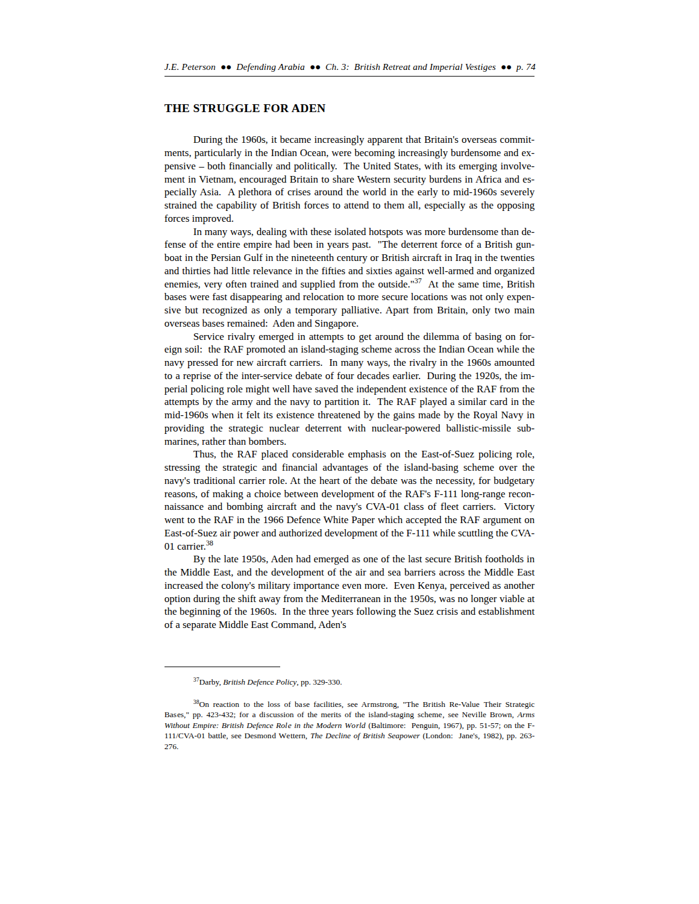J.E. Peterson ●● Defending Arabia ●● Ch. 3: British Retreat and Imperial Vestiges ●● p. 74
THE STRUGGLE FOR ADEN
During the 1960s, it became increasingly apparent that Britain's overseas commitments, particularly in the Indian Ocean, were becoming increasingly burdensome and expensive – both financially and politically. The United States, with its emerging involvement in Vietnam, encouraged Britain to share Western security burdens in Africa and especially Asia. A plethora of crises around the world in the early to mid-1960s severely strained the capability of British forces to attend to them all, especially as the opposing forces improved.
In many ways, dealing with these isolated hotspots was more burdensome than defense of the entire empire had been in years past. "The deterrent force of a British gunboat in the Persian Gulf in the nineteenth century or British aircraft in Iraq in the twenties and thirties had little relevance in the fifties and sixties against well-armed and organized enemies, very often trained and supplied from the outside."37 At the same time, British bases were fast disappearing and relocation to more secure locations was not only expensive but recognized as only a temporary palliative. Apart from Britain, only two main overseas bases remained: Aden and Singapore.
Service rivalry emerged in attempts to get around the dilemma of basing on foreign soil: the RAF promoted an island-staging scheme across the Indian Ocean while the navy pressed for new aircraft carriers. In many ways, the rivalry in the 1960s amounted to a reprise of the inter-service debate of four decades earlier. During the 1920s, the imperial policing role might well have saved the independent existence of the RAF from the attempts by the army and the navy to partition it. The RAF played a similar card in the mid-1960s when it felt its existence threatened by the gains made by the Royal Navy in providing the strategic nuclear deterrent with nuclear-powered ballistic-missile submarines, rather than bombers.
Thus, the RAF placed considerable emphasis on the East-of-Suez policing role, stressing the strategic and financial advantages of the island-basing scheme over the navy's traditional carrier role. At the heart of the debate was the necessity, for budgetary reasons, of making a choice between development of the RAF's F-111 long-range reconnaissance and bombing aircraft and the navy's CVA-01 class of fleet carriers. Victory went to the RAF in the 1966 Defence White Paper which accepted the RAF argument on East-of-Suez air power and authorized development of the F-111 while scuttling the CVA-01 carrier.38
By the late 1950s, Aden had emerged as one of the last secure British footholds in the Middle East, and the development of the air and sea barriers across the Middle East increased the colony's military importance even more. Even Kenya, perceived as another option during the shift away from the Mediterranean in the 1950s, was no longer viable at the beginning of the 1960s. In the three years following the Suez crisis and establishment of a separate Middle East Command, Aden's
37Darby, British Defence Policy, pp. 329-330.
38On reaction to the loss of base facilities, see Armstrong, "The British Re-Value Their Strategic Bases," pp. 423‑432; for a discussion of the merits of the island‑staging scheme, see Neville Brown, Arms Without Empire: British Defence Role in the Modern World (Baltimore: Penguin, 1967), pp. 51-57; on the F-111/CVA-01 battle, see Desmond Wettern, The Decline of British Seapower (London: Jane's, 1982), pp. 263-276.